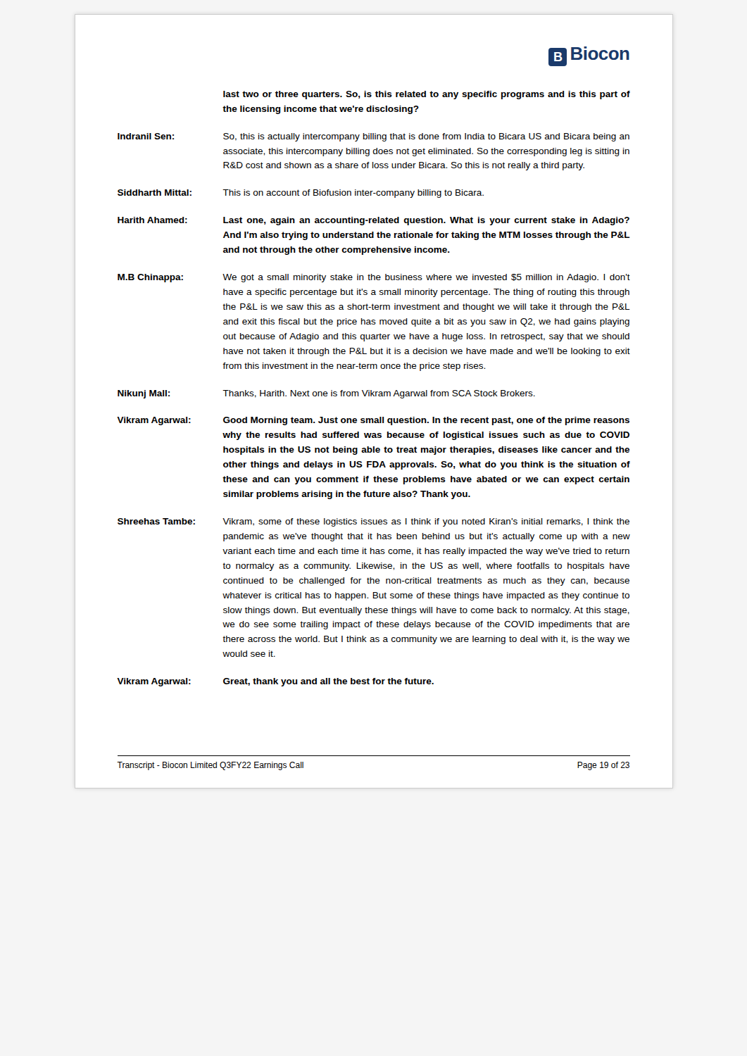BBiocon
| | last two or three quarters. So, is this related to any specific programs and is this part of the licensing income that we're disclosing? |
| Indranil Sen: | So, this is actually intercompany billing that is done from India to Bicara US and Bicara being an associate, this intercompany billing does not get eliminated. So the corresponding leg is sitting in R&D cost and shown as a share of loss under Bicara. So this is not really a third party. |
| Siddharth Mittal: | This is on account of Biofusion inter-company billing to Bicara. |
| Harith Ahamed: | Last one, again an accounting-related question. What is your current stake in Adagio? And I'm also trying to understand the rationale for taking the MTM losses through the P&L and not through the other comprehensive income. |
| M.B Chinappa: | We got a small minority stake in the business where we invested $5 million in Adagio. I don't have a specific percentage but it's a small minority percentage. The thing of routing this through the P&L is we saw this as a short-term investment and thought we will take it through the P&L and exit this fiscal but the price has moved quite a bit as you saw in Q2, we had gains playing out because of Adagio and this quarter we have a huge loss. In retrospect, say that we should have not taken it through the P&L but it is a decision we have made and we'll be looking to exit from this investment in the near-term once the price step rises. |
| Nikunj Mall: | Thanks, Harith. Next one is from Vikram Agarwal from SCA Stock Brokers. |
| Vikram Agarwal: | Good Morning team. Just one small question. In the recent past, one of the prime reasons why the results had suffered was because of logistical issues such as due to COVID hospitals in the US not being able to treat major therapies, diseases like cancer and the other things and delays in US FDA approvals. So, what do you think is the situation of these and can you comment if these problems have abated or we can expect certain similar problems arising in the future also? Thank you. |
| Shreehas Tambe: | Vikram, some of these logistics issues as I think if you noted Kiran's initial remarks, I think the pandemic as we've thought that it has been behind us but it's actually come up with a new variant each time and each time it has come, it has really impacted the way we've tried to return to normalcy as a community. Likewise, in the US as well, where footfalls to hospitals have continued to be challenged for the non-critical treatments as much as they can, because whatever is critical has to happen. But some of these things have impacted as they continue to slow things down. But eventually these things will have to come back to normalcy. At this stage, we do see some trailing impact of these delays because of the COVID impediments that are there across the world. But I think as a community we are learning to deal with it, is the way we would see it. |
| Vikram Agarwal: | Great, thank you and all the best for the future. |
Transcript - Biocon Limited Q3FY22 Earnings Call Page 19 of 23